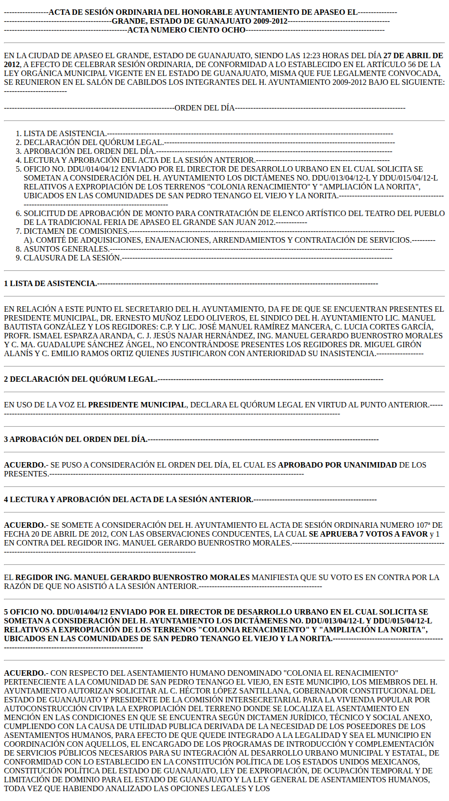-----------------ACTA DE SESIÓN ORDINARIA DEL HONORABLE AYUNTAMIENTO DE APASEO EL---------------
-----------------------------------------GRANDE, ESTADO DE GUANAJUATO 2009-2012---------------------------------------
-----------------------------------------------ACTA NUMERO CIENTO OCHO-----------------------------------------------------
EN LA CIUDAD DE APASEO EL GRANDE, ESTADO DE GUANAJUATO, SIENDO LAS 12:23 HORAS DEL DÍA 27 DE ABRIL DE 2012, A EFECTO DE CELEBRAR SESIÓN ORDINARIA, DE CONFORMIDAD A LO ESTABLECIDO EN EL ARTÍCULO 56 DE LA LEY ORGÁNICA MUNICIPAL VIGENTE EN EL ESTADO DE GUANAJUATO, MISMA QUE FUE LEGALMENTE CONVOCADA, SE REUNIERON EN EL SALÓN DE CABILDOS LOS INTEGRANTES DEL H. AYUNTAMIENTO 2009-2012 BAJO EL SIGUIENTE: ------------------------
-----------------------------------------------------------------ORDEN DEL DÍA-----------------------------------------------------------------
LISTA DE ASISTENCIA.-------------------------------------------------------------------------------------------------------------
DECLARACIÓN DEL QUÓRUM LEGAL.----------------------------------------------------------------------------------------
APROBACIÓN DEL ORDEN DEL DÍA.------------------------------------------------------------------------------------------
LECTURA Y APROBACIÓN DEL ACTA DE LA SESIÓN ANTERIOR.---------------------------------------------------
OFICIO NO. DDU/014/04/12 ENVIADO POR EL DIRECTOR DE DESARROLLO URBANO EN EL CUAL SOLICITA SE SOMETAN A CONSIDERACIÓN DEL H. AYUNTAMIENTO LOS DICTÁMENES NO. DDU/013/04/12-L Y DDU/015/04/12-L RELATIVOS A EXPROPIACIÓN DE LOS TERRENOS "COLONIA RENACIMIENTO" Y "AMPLIACIÓN LA NORITA", UBICADOS EN LAS COMUNIDADES DE SAN PEDRO TENANGO EL VIEJO Y LA NORITA.-----------------------------------------------------------------------------------------------
SOLICITUD DE APROBACIÓN DE MONTO PARA CONTRATACIÓN DE ELENCO ARTÍSTICO DEL TEATRO DEL PUEBLO DE LA TRADICIONAL FERIA DE APASEO EL GRANDE SAN JUAN 2012.------------
DICTAMEN DE COMISIONES.-----------------------------------------------------------------------------------------------------
A). COMITÉ DE ADQUISICIONES, ENAJENACIONES, ARRENDAMIENTOS Y CONTRATACIÓN DE SERVICIOS.---------
ASUNTOS GENERALES.------------------------------------------------------------------------------------------------------------
CLAUSURA DE LA SESIÓN.-------------------------------------------------------------------------------------------------------
1 LISTA DE ASISTENCIA.-----------------------------------------------------------------------------------------------------------
EN RELACIÓN A ESTE PUNTO EL SECRETARIO DEL H. AYUNTAMIENTO, DA FE DE QUE SE ENCUENTRAN PRESENTES EL PRESIDENTE MUNICIPAL, DR. ERNESTO MUÑOZ LEDO OLIVEROS, EL SINDICO DEL H. AYUNTAMIENTO LIC. MANUEL BAUTISTA GONZÁLEZ Y LOS REGIDORES: C.P. Y LIC. JOSÉ MANUEL RAMÍREZ MANCERA, C. LUCIA CORTES GARCÍA, PROFR. ISMAEL ESPARZA ARANDA, C. J. JESÚS NAJAR HERNÁNDEZ, ING. MANUEL GERARDO BUENROSTRO MORALES Y C. MA. GUADALUPE SÁNCHEZ ÁNGEL, NO ENCONTRÁNDOSE PRESENTES LOS REGIDORES DR. MIGUEL GIRÓN ALANÍS Y C. EMILIO RAMOS ORTIZ QUIENES JUSTIFICARON CON ANTERIORIDAD SU INASISTENCIA.------------------
2 DECLARACIÓN DEL QUÓRUM LEGAL.--------------------------------------------------------------------------------------
EN USO DE LA VOZ EL PRESIDENTE MUNICIPAL, DECLARA EL QUÓRUM LEGAL EN VIRTUD AL PUNTO ANTERIOR.-------------------------------------------------------------------------------------------------------------------------------------
3 APROBACIÓN DEL ORDEN DEL DÍA.----------------------------------------------------------------------------------------
ACUERDO.- SE PUSO A CONSIDERACIÓN EL ORDEN DEL DÍA, EL CUAL ES APROBADO POR UNANIMIDAD DE LOS PRESENTES.-------------------------------------------------------------------------------------------------
4 LECTURA Y APROBACIÓN DEL ACTA DE LA SESIÓN ANTERIOR.-----------------------------------------------
ACUERDO.- SE SOMETE A CONSIDERACIÓN DEL H. AYUNTAMIENTO EL ACTA DE SESIÓN ORDINARIA NUMERO 107ª DE FECHA 20 DE ABRIL DE 2012, CON LAS OBSERVACIONES CONDUCENTES, LA CUAL SE APRUEBA 7 VOTOS A FAVOR y 1 EN CONTRA DEL REGIDOR ING. MANUEL GERARDO BUENROSTRO MORALES.-----------------------------------------------------------------------------------------------------------------------------------
EL REGIDOR ING. MANUEL GERARDO BUENROSTRO MORALES MANIFIESTA QUE SU VOTO ES EN CONTRA POR LA RAZÓN DE QUE NO ASISTIÓ A LA SESIÓN ANTERIOR.-----------------------------------------------
5 OFICIO NO. DDU/014/04/12 ENVIADO POR EL DIRECTOR DE DESARROLLO URBANO EN EL CUAL SOLICITA SE SOMETAN A CONSIDERACIÓN DEL H. AYUNTAMIENTO LOS DICTÁMENES NO. DDU/013/04/12-L Y DDU/015/04/12-L RELATIVOS A EXPROPIACIÓN DE LOS TERRENOS "COLONIA RENACIMIENTO" Y "AMPLIACIÓN LA NORITA", UBICADOS EN LAS COMUNIDADES DE SAN PEDRO TENANGO EL VIEJO Y LA NORITA.-----------------------------------------------------------------------------------------------
ACUERDO.- CON RESPECTO DEL ASENTAMIENTO HUMANO DENOMINADO "COLONIA EL RENACIMIENTO" PERTENECIENTE A LA COMUNIDAD DE SAN PEDRO TENANGO EL VIEJO, EN ESTE MUNICIPIO, LOS MIEMBROS DEL H. AYUNTAMIENTO AUTORIZAN SOLICITAR AL C. HÉCTOR LÓPEZ SANTILLANA, GOBERNADOR CONSTITUCIONAL DEL ESTADO DE GUANAJUATO Y PRESIDENTE DE LA COMISIÓN INTERSECRETARIAL PARA LA VIVIENDA POPULAR POR AUTOCONSTRUCCIÓN CIVIPA LA EXPROPIACIÓN DEL TERRENO DONDE SE LOCALIZA EL ASENTAMIENTO EN MENCIÓN EN LAS CONDICIONES EN QUE SE ENCUENTRA SEGÚN DICTAMEN JURÍDICO, TÉCNICO Y SOCIAL ANEXO, CUMPLIENDO CON LA CAUSA DE UTILIDAD PUBLICA DERIVADA DE LA NECESIDAD DE LOS POSEEDORES DE LOS ASENTAMIENTOS HUMANOS, PARA EFECTO DE QUE QUEDE INTEGRADO A LA LEGALIDAD Y SEA EL MUNICIPIO EN COORDINACIÓN CON AQUELLOS, EL ENCARGADO DE LOS PROGRAMAS DE INTRODUCCIÓN Y COMPLEMENTACIÓN DE SERVICIOS PÚBLICOS NECESARIOS PARA SU INTEGRACIÓN AL DESARROLLO URBANO MUNICIPAL Y ESTATAL, DE CONFORMIDAD CON LO ESTABLECIDO EN LA CONSTITUCIÓN POLÍTICA DE LOS ESTADOS UNIDOS MEXICANOS, CONSTITUCIÓN POLÍTICA DEL ESTADO DE GUANAJUATO, LEY DE EXPROPIACIÓN, DE OCUPACIÓN TEMPORAL Y DE LIMITACIÓN DE DOMINIO PARA EL ESTADO DE GUANAJUATO Y LA LEY GENERAL DE ASENTAMIENTOS HUMANOS, TODA VEZ QUE HABIENDO ANALIZADO LAS OPCIONES LEGALES Y LOS